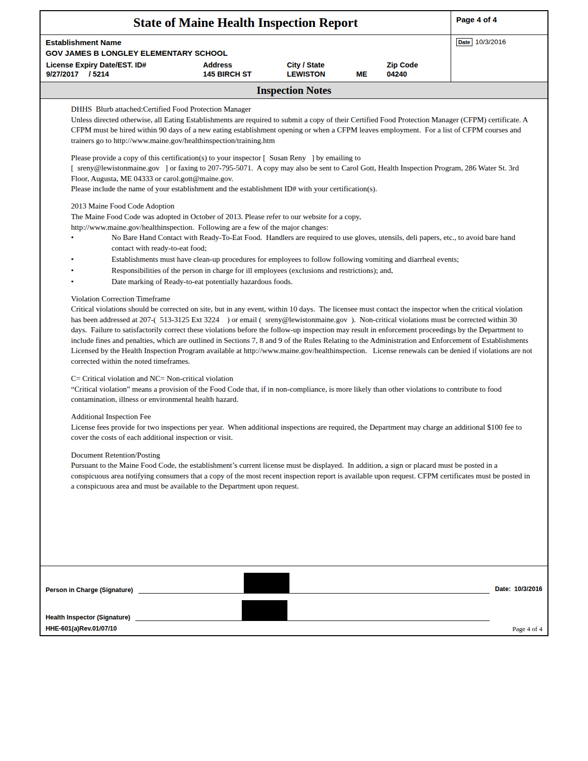State of Maine Health Inspection Report
Page 4 of 4
Establishment Name
GOV JAMES B LONGLEY ELEMENTARY SCHOOL
| License Expiry Date/EST. ID# | Address | City / State | | Zip Code |
| --- | --- | --- | --- | --- |
| 9/27/2017 / 5214 | 145 BIRCH ST | LEWISTON | ME | 04240 |
Date10/3/2016
Inspection Notes
DHHS Blurb attached:Certified Food Protection Manager
Unless directed otherwise, all Eating Establishments are required to submit a copy of their Certified Food Protection Manager (CFPM) certificate. A CFPM must be hired within 90 days of a new eating establishment opening or when a CFPM leaves employment. For a list of CFPM courses and trainers go to http://www.maine.gov/healthinspection/training.htm
Please provide a copy of this certification(s) to your inspector [ Susan Reny ] by emailing to
[ sreny@lewistonmaine.gov ] or faxing to 207-795-5071. A copy may also be sent to Carol Gott, Health Inspection Program, 286 Water St. 3rd Floor, Augusta, ME 04333 or carol.gott@maine.gov.
Please include the name of your establishment and the establishment ID# with your certification(s).
2013 Maine Food Code Adoption
The Maine Food Code was adopted in October of 2013. Please refer to our website for a copy,
http://www.maine.gov/healthinspection. Following are a few of the major changes:
•No Bare Hand Contact with Ready-To-Eat Food. Handlers are required to use gloves, utensils, deli papers, etc., to avoid bare hand contact with ready-to-eat food;
•Establishments must have clean-up procedures for employees to follow following vomiting and diarrheal events;
•Responsibilities of the person in charge for ill employees (exclusions and restrictions); and,
•Date marking of Ready-to-eat potentially hazardous foods.
Violation Correction Timeframe
Critical violations should be corrected on site, but in any event, within 10 days. The licensee must contact the inspector when the critical violation has been addressed at 207-( 513-3125 Ext 3224 ) or email ( sreny@lewistonmaine.gov ). Non-critical violations must be corrected within 30 days. Failure to satisfactorily correct these violations before the follow-up inspection may result in enforcement proceedings by the Department to include fines and penalties, which are outlined in Sections 7, 8 and 9 of the Rules Relating to the Administration and Enforcement of Establishments Licensed by the Health Inspection Program available at http://www.maine.gov/healthinspection. License renewals can be denied if violations are not corrected within the noted timeframes.
C= Critical violation and NC= Non-critical violation
“Critical violation” means a provision of the Food Code that, if in non-compliance, is more likely than other violations to contribute to food contamination, illness or environmental health hazard.
Additional Inspection Fee
License fees provide for two inspections per year. When additional inspections are required, the Department may charge an additional $100 fee to cover the costs of each additional inspection or visit.
Document Retention/Posting
Pursuant to the Maine Food Code, the establishment’s current license must be displayed. In addition, a sign or placard must be posted in a conspicuous area notifying consumers that a copy of the most recent inspection report is available upon request. CFPM certificates must be posted in a conspicuous area and must be available to the Department upon request.
Person in Charge (Signature)
Date: 10/3/2016
Health Inspector (Signature)
Date: 10/3/2016
HHE-601(a)Rev.01/07/10
Page 4 of 4